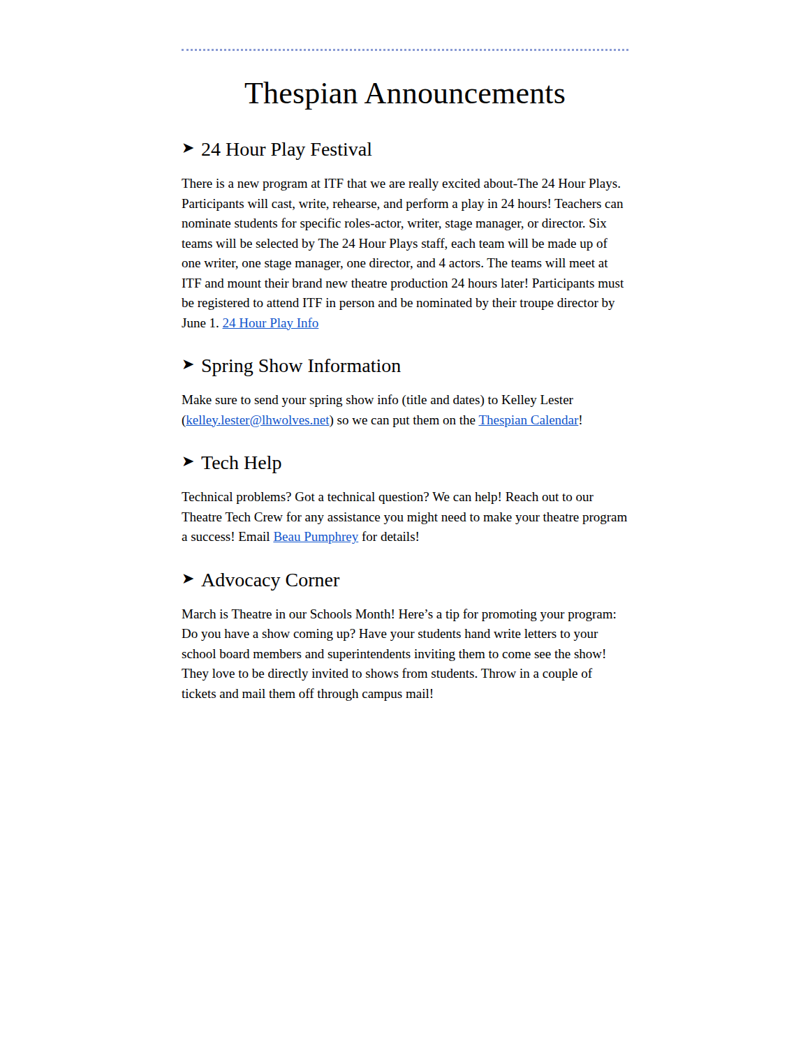Thespian Announcements
24 Hour Play Festival
There is a new program at ITF that we are really excited about-The 24 Hour Plays. Participants will cast, write, rehearse, and perform a play in 24 hours! Teachers can nominate students for specific roles-actor, writer, stage manager, or director. Six teams will be selected by The 24 Hour Plays staff, each team will be made up of one writer, one stage manager, one director, and 4 actors. The teams will meet at ITF and mount their brand new theatre production 24 hours later! Participants must be registered to attend ITF in person and be nominated by their troupe director by June 1. 24 Hour Play Info
Spring Show Information
Make sure to send your spring show info (title and dates) to Kelley Lester (kelley.lester@lhwolves.net) so we can put them on the Thespian Calendar!
Tech Help
Technical problems? Got a technical question? We can help! Reach out to our Theatre Tech Crew for any assistance you might need to make your theatre program a success! Email Beau Pumphrey for details!
Advocacy Corner
March is Theatre in our Schools Month! Here’s a tip for promoting your program: Do you have a show coming up? Have your students hand write letters to your school board members and superintendents inviting them to come see the show! They love to be directly invited to shows from students. Throw in a couple of tickets and mail them off through campus mail!